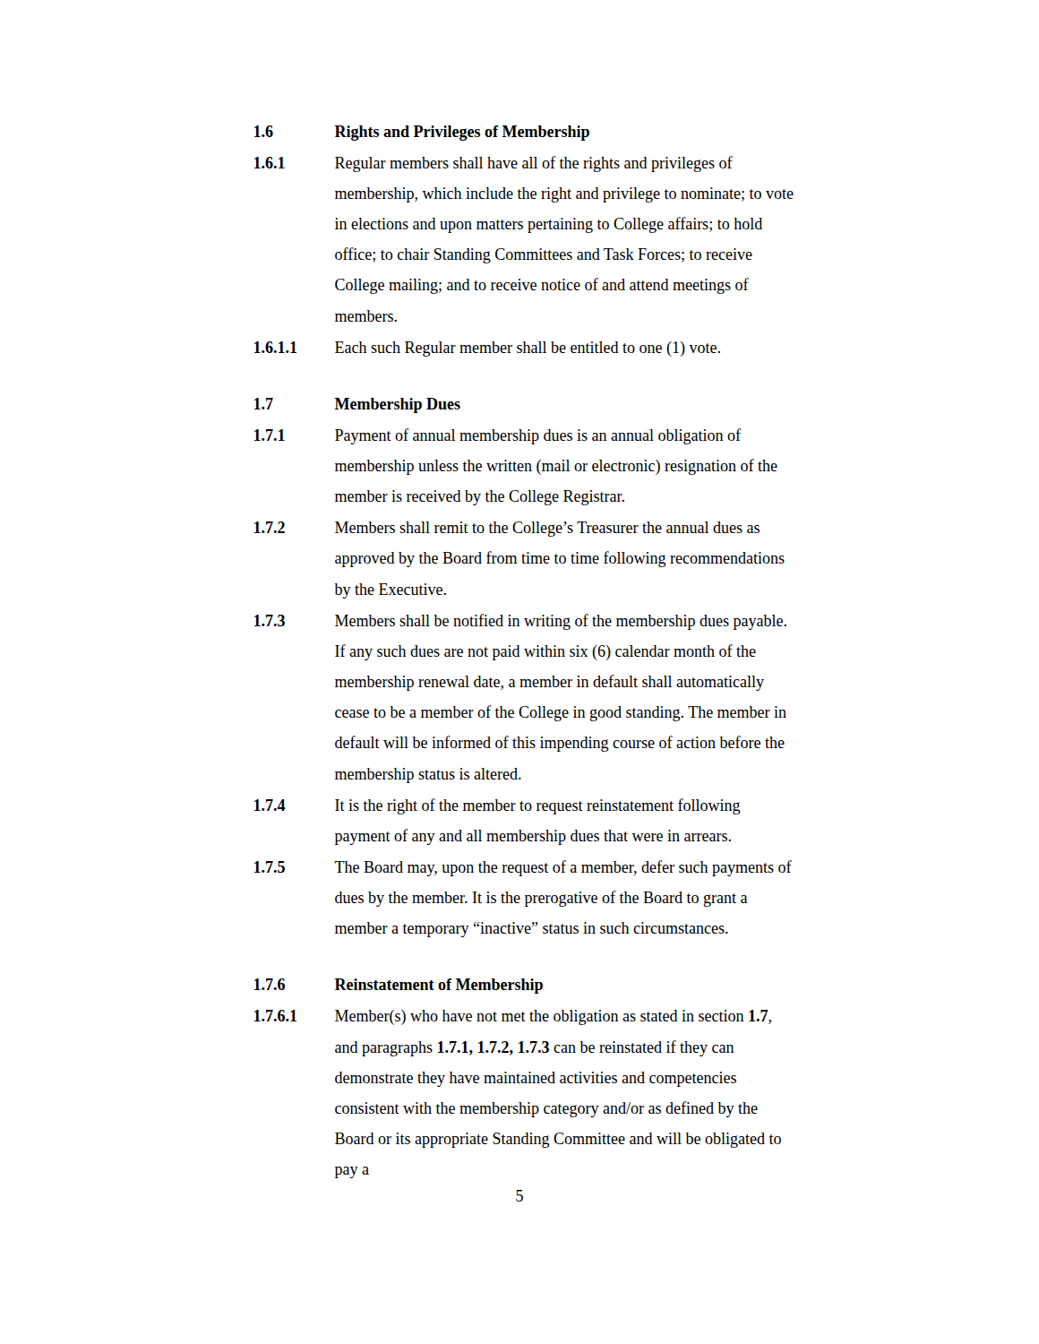1.6
Rights and Privileges of Membership
1.6.1
Regular members shall have all of the rights and privileges of membership, which include the right and privilege to nominate; to vote in elections and upon matters pertaining to College affairs; to hold office; to chair Standing Committees and Task Forces; to receive College mailing; and to receive notice of and attend meetings of members.
1.6.1.1
Each such Regular member shall be entitled to one (1) vote.
1.7
Membership Dues
1.7.1
Payment of annual membership dues is an annual obligation of membership unless the written (mail or electronic) resignation of the member is received by the College Registrar.
1.7.2
Members shall remit to the College’s Treasurer the annual dues as approved by the Board from time to time following recommendations by the Executive.
1.7.3
Members shall be notified in writing of the membership dues payable. If any such dues are not paid within six (6) calendar month of the membership renewal date, a member in default shall automatically cease to be a member of the College in good standing. The member in default will be informed of this impending course of action before the membership status is altered.
1.7.4
It is the right of the member to request reinstatement following payment of any and all membership dues that were in arrears.
1.7.5
The Board may, upon the request of a member, defer such payments of dues by the member. It is the prerogative of the Board to grant a member a temporary “inactive” status in such circumstances.
1.7.6
Reinstatement of Membership
1.7.6.1
Member(s) who have not met the obligation as stated in section 1.7, and paragraphs 1.7.1, 1.7.2, 1.7.3 can be reinstated if they can demonstrate they have maintained activities and competencies consistent with the membership category and/or as defined by the Board or its appropriate Standing Committee and will be obligated to pay a
5